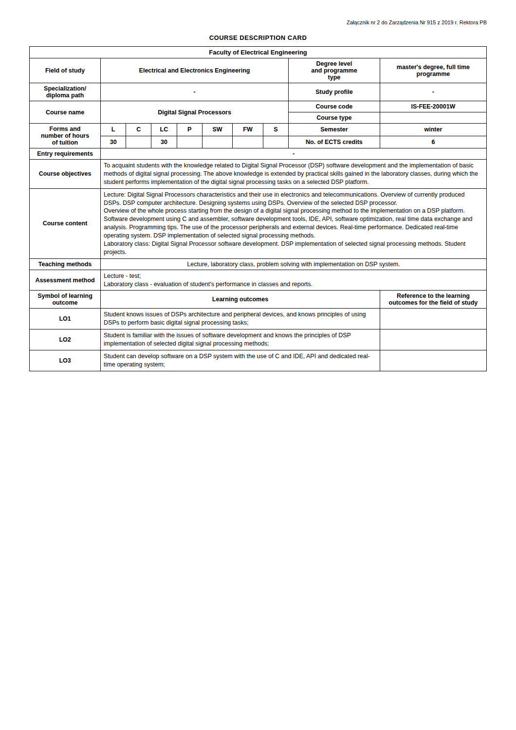Załącznik nr 2 do Zarządzenia Nr 915 z 2019 r. Rektora PB
COURSE DESCRIPTION CARD
| Faculty of Electrical Engineering |
| Field of study | Electrical and Electronics Engineering | Degree level and programme type | master's degree, full time programme |
| Specialization/ diploma path | - | Study profile | - |
| Course name | Digital Signal Processors | Course code | IS-FEE-20001W |
| Course type | |
| Forms and number of hours of tuition | L | C | LC | P | SW | FW | S | Semester | winter |
| 30 | | 30 | | | | | No. of ECTS credits | 6 |
| Entry requirements | - |
| Course objectives | To acquaint students with the knowledge related to Digital Signal Processor (DSP) software development and the implementation of basic methods of digital signal processing. The above knowledge is extended by practical skills gained in the laboratory classes, during which the student performs implementation of the digital signal processing tasks on a selected DSP platform. |
| Course content | Lecture: Digital Signal Processors characteristics and their use in electronics and telecommunications. Overview of currently produced DSPs. DSP computer architecture. Designing systems using DSPs. Overview of the selected DSP processor. Overview of the whole process starting from the design of a digital signal processing method to the implementation on a DSP platform. Software development using C and assembler, software development tools, IDE, API, software optimization, real time data exchange and analysis. Programming tips. The use of the processor peripherals and external devices. Real-time performance. Dedicated real-time operating system. DSP implementation of selected signal processing methods. Laboratory class: Digital Signal Processor software development. DSP implementation of selected signal processing methods. Student projects. |
| Teaching methods | Lecture, laboratory class, problem solving with implementation on DSP system. |
| Assessment method | Lecture - test; Laboratory class - evaluation of student's performance in classes and reports. |
| Symbol of learning outcome | Learning outcomes | Reference to the learning outcomes for the field of study |
| LO1 | Student knows issues of DSPs architecture and peripheral devices, and knows principles of using DSPs to perform basic digital signal processing tasks; | |
| LO2 | Student is familiar with the issues of software development and knows the principles of DSP implementation of selected digital signal processing methods; | |
| LO3 | Student can develop software on a DSP system with the use of C and IDE, API and dedicated real-time operating system; | |